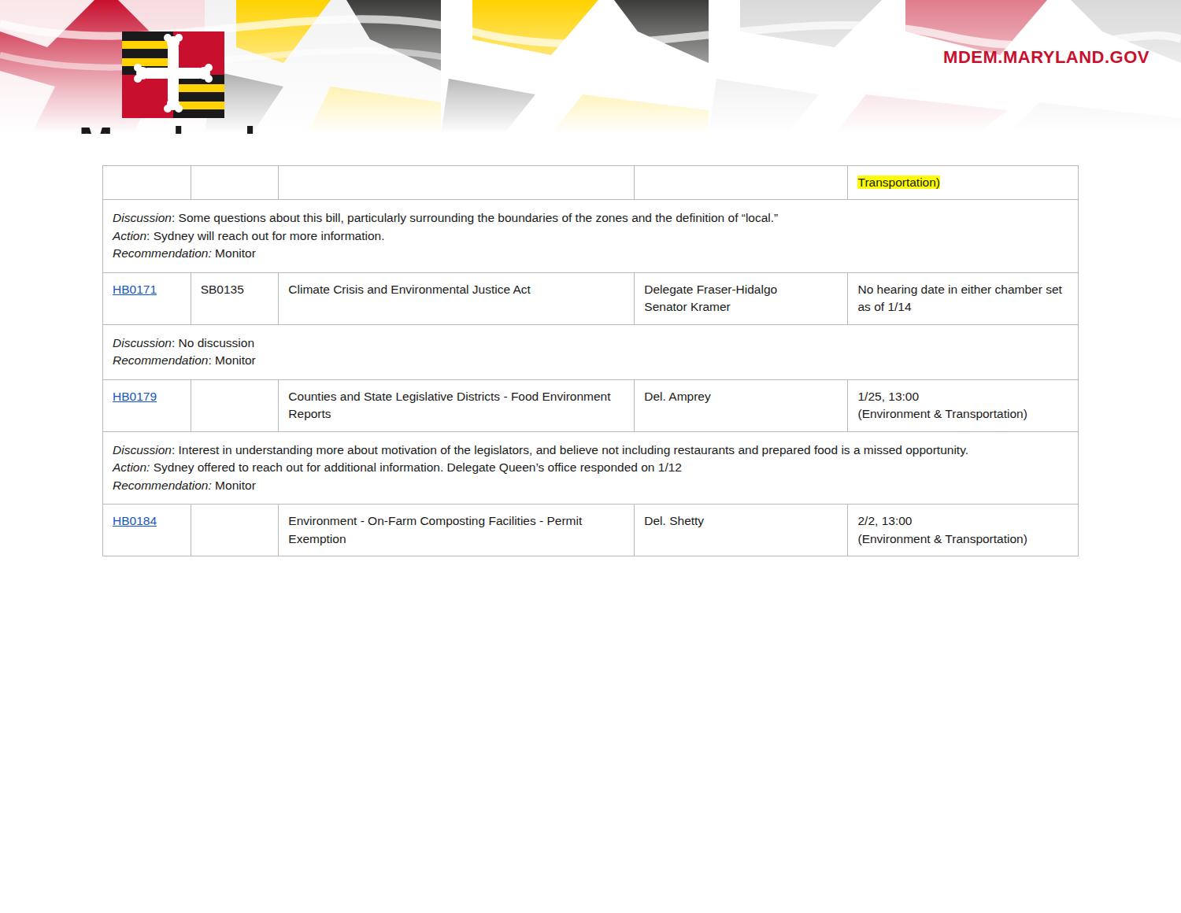MDEM.MARYLAND.GOV
Maryland
DEPARTMENT OF
EMERGENCY MANAGEMENT
| | | | | Transportation) |
| Discussion : Some questions about this bill, particularly surrounding the boundaries of the zones and the definition of “local.” Action : Sydney will reach out for more information. Recommendation: Monitor |
| HB0171 | SB0135 | Climate Crisis and Environmental Justice Act | Delegate Fraser-Hidalgo Senator Kramer | No hearing date in either chamber set as of 1/14 |
| Discussion : No discussion Recommendation : Monitor |
| HB0179 | | Counties and State Legislative Districts - Food Environment Reports | Del. Amprey | 1/25, 13:00 (Environment & Transportation) |
| Discussion : Interest in understanding more about motivation of the legislators, and believe not including restaurants and prepared food is a missed opportunity. Action: Sydney offered to reach out for additional information. Delegate Queen’s office responded on 1/12 Recommendation: Monitor |
| HB0184 | | Environment - On-Farm Composting Facilities - Permit Exemption | Del. Shetty | 2/2, 13:00 (Environment & Transportation) |